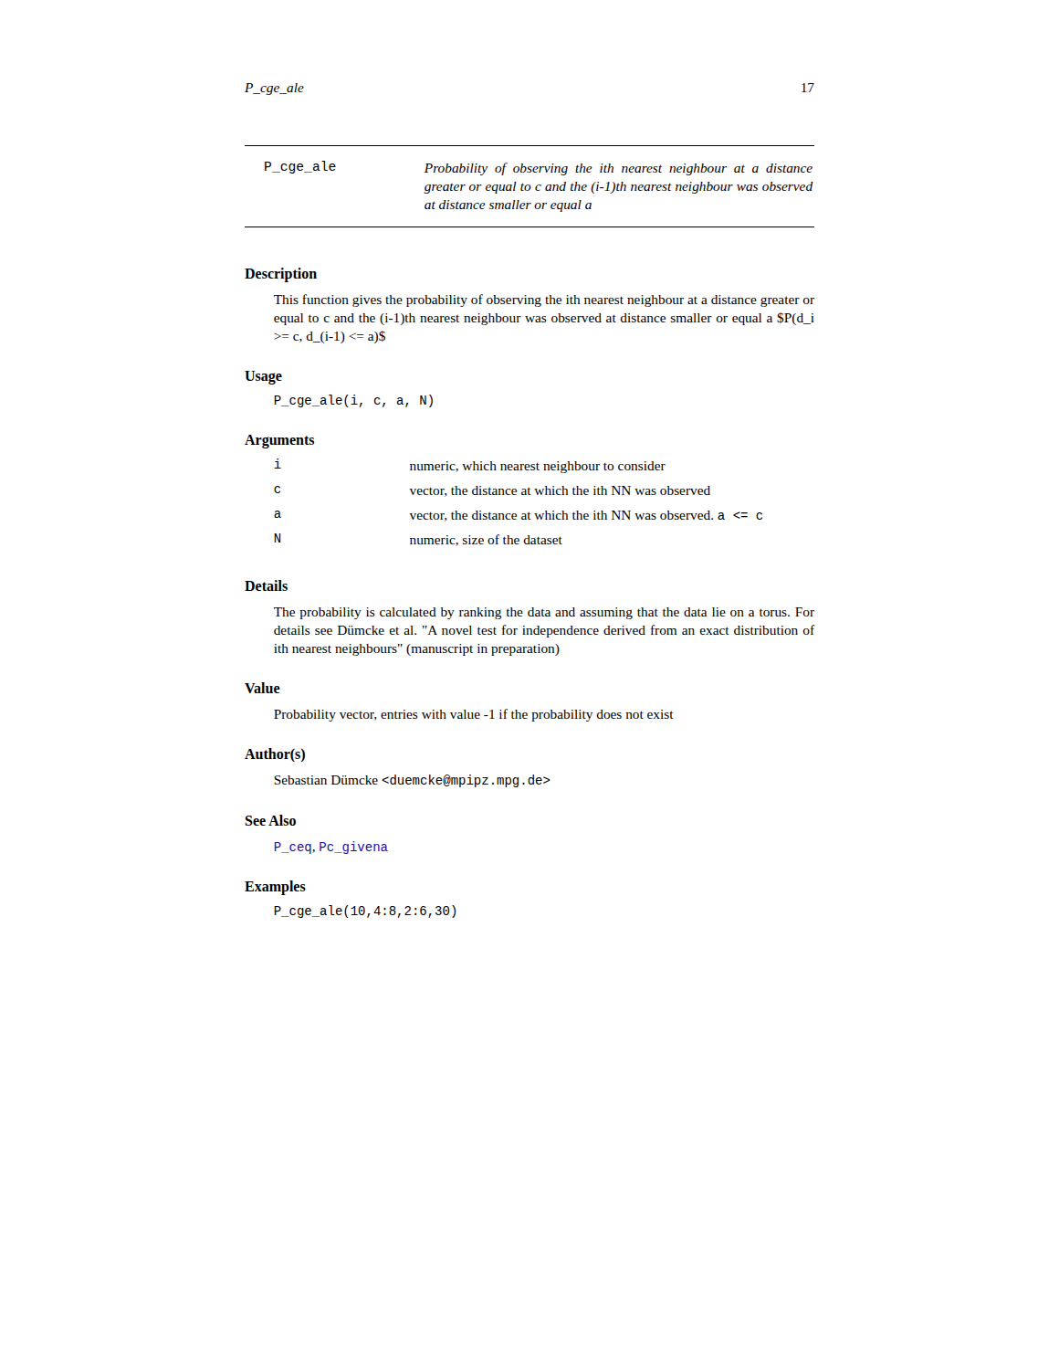P_cge_ale 17
P_cge_ale
Probability of observing the ith nearest neighbour at a distance greater or equal to c and the (i-1)th nearest neighbour was observed at distance smaller or equal a
Description
This function gives the probability of observing the ith nearest neighbour at a distance greater or equal to c and the (i-1)th nearest neighbour was observed at distance smaller or equal a $P(d_i >= c, d_(i-1) <= a)$
Usage
P_cge_ale(i, c, a, N)
Arguments
| i | numeric, which nearest neighbour to consider |
| c | vector, the distance at which the ith NN was observed |
| a | vector, the distance at which the ith NN was observed. a <= c |
| N | numeric, size of the dataset |
Details
The probability is calculated by ranking the data and assuming that the data lie on a torus. For details see Dümcke et al. "A novel test for independence derived from an exact distribution of ith nearest neighbours" (manuscript in preparation)
Value
Probability vector, entries with value -1 if the probability does not exist
Author(s)
Sebastian Dümcke <duemcke@mpipz.mpg.de>
See Also
P_ceq, Pc_givena
Examples
P_cge_ale(10,4:8,2:6,30)